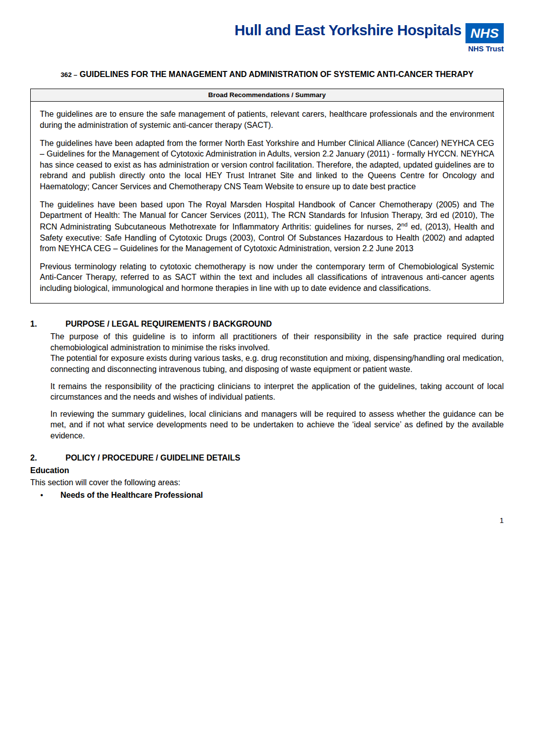Hull and East Yorkshire Hospitals NHS
NHS Trust
362 – GUIDELINES FOR THE MANAGEMENT AND ADMINISTRATION OF SYSTEMIC ANTI-CANCER THERAPY
Broad Recommendations / Summary
The guidelines are to ensure the safe management of patients, relevant carers, healthcare professionals and the environment during the administration of systemic anti-cancer therapy (SACT).
The guidelines have been adapted from the former North East Yorkshire and Humber Clinical Alliance (Cancer) NEYHCA CEG – Guidelines for the Management of Cytotoxic Administration in Adults, version 2.2 January (2011) - formally HYCCN. NEYHCA has since ceased to exist as has administration or version control facilitation. Therefore, the adapted, updated guidelines are to rebrand and publish directly onto the local HEY Trust Intranet Site and linked to the Queens Centre for Oncology and Haematology; Cancer Services and Chemotherapy CNS Team Website to ensure up to date best practice
The guidelines have been based upon The Royal Marsden Hospital Handbook of Cancer Chemotherapy (2005) and The Department of Health: The Manual for Cancer Services (2011), The RCN Standards for Infusion Therapy, 3rd ed (2010), The RCN Administrating Subcutaneous Methotrexate for Inflammatory Arthritis: guidelines for nurses, 2nd ed, (2013), Health and Safety executive: Safe Handling of Cytotoxic Drugs (2003), Control Of Substances Hazardous to Health (2002) and adapted from NEYHCA CEG – Guidelines for the Management of Cytotoxic Administration, version 2.2 June 2013
Previous terminology relating to cytotoxic chemotherapy is now under the contemporary term of Chemobiological Systemic Anti-Cancer Therapy, referred to as SACT within the text and includes all classifications of intravenous anti-cancer agents including biological, immunological and hormone therapies in line with up to date evidence and classifications.
1. PURPOSE / LEGAL REQUIREMENTS / BACKGROUND
The purpose of this guideline is to inform all practitioners of their responsibility in the safe practice required during chemobiological administration to minimise the risks involved.
The potential for exposure exists during various tasks, e.g. drug reconstitution and mixing, dispensing/handling oral medication, connecting and disconnecting intravenous tubing, and disposing of waste equipment or patient waste.
It remains the responsibility of the practicing clinicians to interpret the application of the guidelines, taking account of local circumstances and the needs and wishes of individual patients.
In reviewing the summary guidelines, local clinicians and managers will be required to assess whether the guidance can be met, and if not what service developments need to be undertaken to achieve the ‘ideal service’ as defined by the available evidence.
2. POLICY / PROCEDURE / GUIDELINE DETAILS
Education
This section will cover the following areas:
Needs of the Healthcare Professional
1